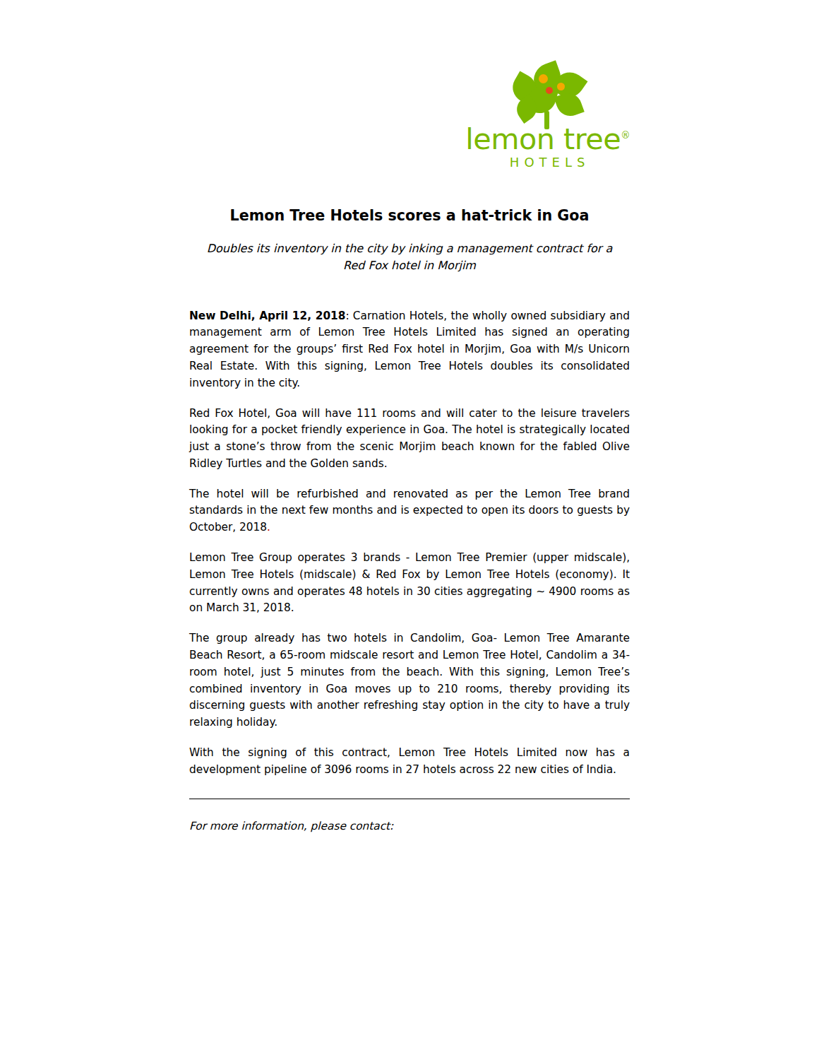lemon tree®
HOTELS
Lemon Tree Hotels scores a hat-trick in Goa
Doubles its inventory in the city by inking a management contract for a Red Fox hotel in Morjim
New Delhi, April 12, 2018: Carnation Hotels, the wholly owned subsidiary and management arm of Lemon Tree Hotels Limited has signed an operating agreement for the groups’ first Red Fox hotel in Morjim, Goa with M/s Unicorn Real Estate. With this signing, Lemon Tree Hotels doubles its consolidated inventory in the city.
Red Fox Hotel, Goa will have 111 rooms and will cater to the leisure travelers looking for a pocket friendly experience in Goa. The hotel is strategically located just a stone’s throw from the scenic Morjim beach known for the fabled Olive Ridley Turtles and the Golden sands.
The hotel will be refurbished and renovated as per the Lemon Tree brand standards in the next few months and is expected to open its doors to guests by October, 2018.
Lemon Tree Group operates 3 brands - Lemon Tree Premier (upper midscale), Lemon Tree Hotels (midscale) & Red Fox by Lemon Tree Hotels (economy). It currently owns and operates 48 hotels in 30 cities aggregating ~ 4900 rooms as on March 31, 2018.
The group already has two hotels in Candolim, Goa- Lemon Tree Amarante Beach Resort, a 65-room midscale resort and Lemon Tree Hotel, Candolim a 34-room hotel, just 5 minutes from the beach. With this signing, Lemon Tree’s combined inventory in Goa moves up to 210 rooms, thereby providing its discerning guests with another refreshing stay option in the city to have a truly relaxing holiday.
With the signing of this contract, Lemon Tree Hotels Limited now has a development pipeline of 3096 rooms in 27 hotels across 22 new cities of India.
For more information, please contact: